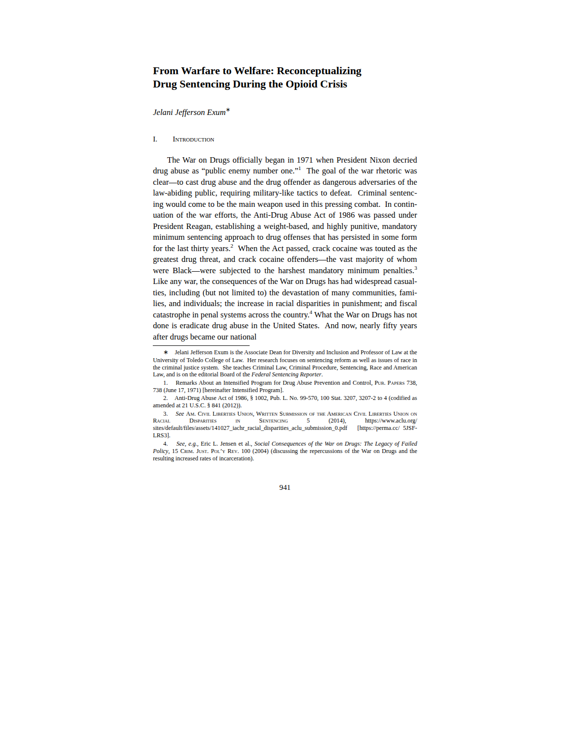From Warfare to Welfare: Reconceptualizing
Drug Sentencing During the Opioid Crisis
Jelani Jefferson Exum∗
I. Introduction
The War on Drugs officially began in 1971 when President Nixon decried drug abuse as “public enemy number one.”1 The goal of the war rhetoric was clear—to cast drug abuse and the drug offender as dangerous adversaries of the law-abiding public, requiring military-like tactics to defeat. Criminal sentencing would come to be the main weapon used in this pressing combat. In continuation of the war efforts, the Anti-Drug Abuse Act of 1986 was passed under President Reagan, establishing a weight-based, and highly punitive, mandatory minimum sentencing approach to drug offenses that has persisted in some form for the last thirty years.2 When the Act passed, crack cocaine was touted as the greatest drug threat, and crack cocaine offenders—the vast majority of whom were Black—were subjected to the harshest mandatory minimum penalties.3 Like any war, the consequences of the War on Drugs has had widespread casualties, including (but not limited to) the devastation of many communities, families, and individuals; the increase in racial disparities in punishment; and fiscal catastrophe in penal systems across the country.4 What the War on Drugs has not done is eradicate drug abuse in the United States. And now, nearly fifty years after drugs became our national
∗ Jelani Jefferson Exum is the Associate Dean for Diversity and Inclusion and Professor of Law at the University of Toledo College of Law. Her research focuses on sentencing reform as well as issues of race in the criminal justice system. She teaches Criminal Law, Criminal Procedure, Sentencing, Race and American Law, and is on the editorial Board of the Federal Sentencing Reporter.
1. Remarks About an Intensified Program for Drug Abuse Prevention and Control, Pub. Papers 738, 738 (June 17, 1971) [hereinafter Intensified Program].
2. Anti-Drug Abuse Act of 1986, § 1002, Pub. L. No. 99-570, 100 Stat. 3207, 3207-2 to 4 (codified as amended at 21 U.S.C. § 841 (2012)).
3. See Am. Civil Liberties Union, Written Submission of the American Civil Liberties Union on Racial Disparities in Sentencing 5 (2014), https://www.aclu.org/ sites/default/files/assets/141027_iachr_racial_disparities_aclu_submission_0.pdf [https://perma.cc/ 5JSF-LRS3].
4. See, e.g., Eric L. Jensen et al., Social Consequences of the War on Drugs: The Legacy of Failed Policy, 15 Crim. Just. Pol’y Rev. 100 (2004) (discussing the repercussions of the War on Drugs and the resulting increased rates of incarceration).
941